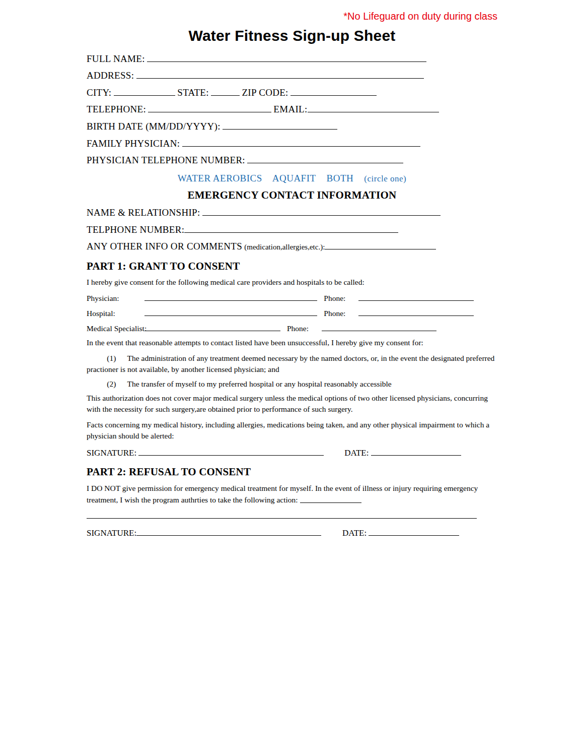*No Lifeguard on duty during class
Water Fitness Sign-up Sheet
FULL NAME:
ADDRESS:
CITY: STATE: ZIP CODE:
TELEPHONE: EMAIL:
BIRTH DATE (MM/DD/YYYY):
FAMILY PHYSICIAN:
PHYSICIAN TELEPHONE NUMBER:
WATER AEROBICS AQUAFIT BOTH (circle one)
EMERGENCY CONTACT INFORMATION
NAME & RELATIONSHIP:
TELPHONE NUMBER:
ANY OTHER INFO OR COMMENTS (medication,allergies,etc.):
PART 1: GRANT TO CONSENT
I hereby give consent for the following medical care providers and hospitals to be called:
Physician: Phone:
Hospital: Phone:
Medical Specialist: Phone:
In the event that reasonable attempts to contact listed have been unsuccessful, I hereby give my consent for:
(1) The administration of any treatment deemed necessary by the named doctors, or, in the event the designated preferred practioner is not available, by another licensed physician; and
(2) The transfer of myself to my preferred hospital or any hospital reasonably accessible
This authorization does not cover major medical surgery unless the medical options of two other licensed physicians, concurring with the necessity for such surgery,are obtained prior to performance of such surgery.
Facts concerning my medical history, including allergies, medications being taken, and any other physical impairment to which a physician should be alerted:
SIGNATURE: DATE:
PART 2: REFUSAL TO CONSENT
I DO NOT give permission for emergency medical treatment for myself. In the event of illness or injury requiring emergency treatment, I wish the program authrties to take the following action:
SIGNATURE: DATE: